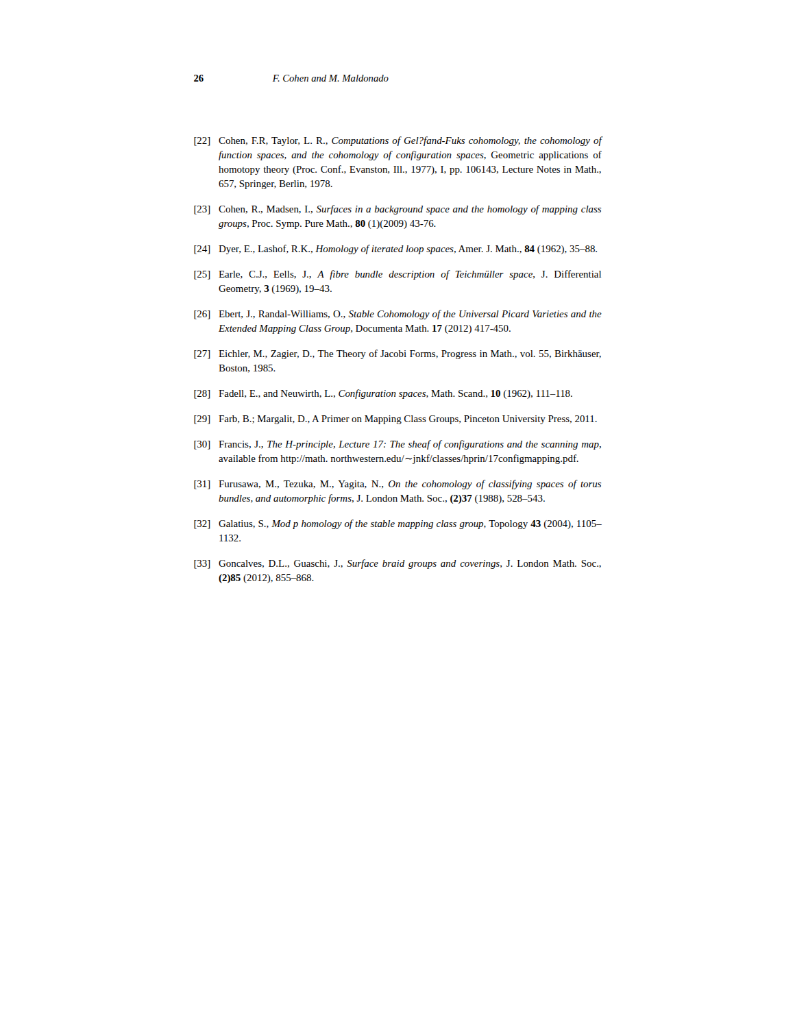26 F. Cohen and M. Maldonado
[22] Cohen, F.R, Taylor, L. R., Computations of Gel?fand-Fuks cohomology, the cohomology of function spaces, and the cohomology of configuration spaces, Geometric applications of homotopy theory (Proc. Conf., Evanston, Ill., 1977), I, pp. 106143, Lecture Notes in Math., 657, Springer, Berlin, 1978.
[23] Cohen, R., Madsen, I., Surfaces in a background space and the homology of mapping class groups, Proc. Symp. Pure Math., 80 (1)(2009) 43-76.
[24] Dyer, E., Lashof, R.K., Homology of iterated loop spaces, Amer. J. Math., 84 (1962), 35–88.
[25] Earle, C.J., Eells, J., A fibre bundle description of Teichmüller space, J. Differential Geometry, 3 (1969), 19–43.
[26] Ebert, J., Randal-Williams, O., Stable Cohomology of the Universal Picard Varieties and the Extended Mapping Class Group, Documenta Math. 17 (2012) 417-450.
[27] Eichler, M., Zagier, D., The Theory of Jacobi Forms, Progress in Math., vol. 55, Birkhäuser, Boston, 1985.
[28] Fadell, E., and Neuwirth, L., Configuration spaces, Math. Scand., 10 (1962), 111–118.
[29] Farb, B.; Margalit, D., A Primer on Mapping Class Groups, Pinceton University Press, 2011.
[30] Francis, J., The H-principle, Lecture 17: The sheaf of configurations and the scanning map, available from http://math. northwestern.edu/∼jnkf/classes/hprin/17configmapping.pdf.
[31] Furusawa, M., Tezuka, M., Yagita, N., On the cohomology of classifying spaces of torus bundles, and automorphic forms, J. London Math. Soc., (2)37 (1988), 528–543.
[32] Galatius, S., Mod p homology of the stable mapping class group, Topology 43 (2004), 1105–1132.
[33] Goncalves, D.L., Guaschi, J., Surface braid groups and coverings, J. London Math. Soc., (2)85 (2012), 855–868.